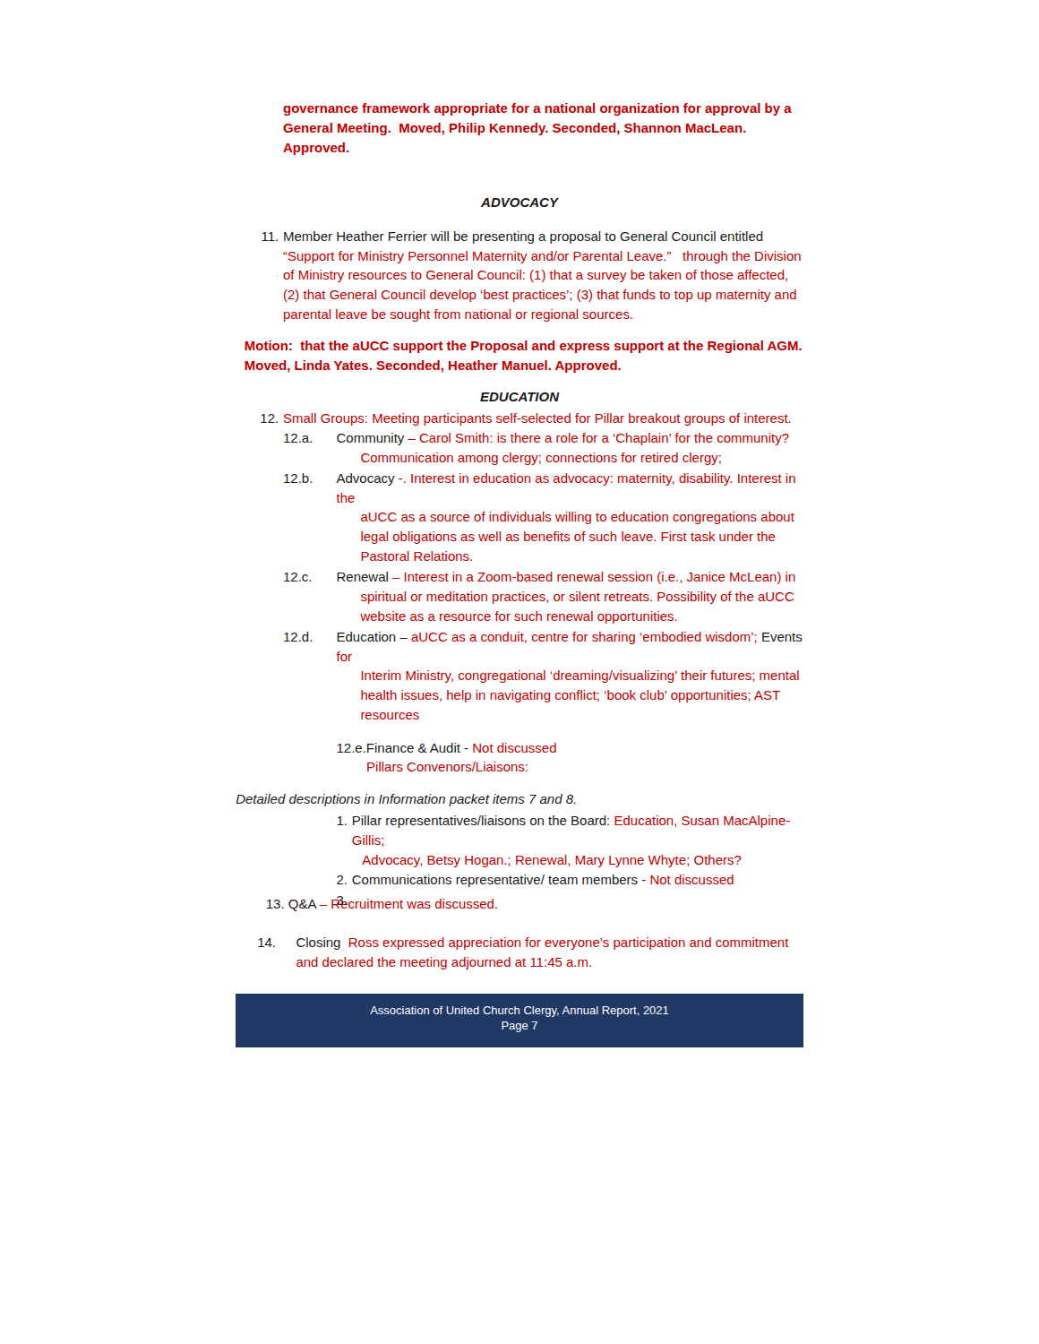governance framework appropriate for a national organization for approval by a General Meeting. Moved, Philip Kennedy. Seconded, Shannon MacLean. Approved.
ADVOCACY
11. Member Heather Ferrier will be presenting a proposal to General Council entitled “Support for Ministry Personnel Maternity and/or Parental Leave.” through the Division of Ministry resources to General Council: (1) that a survey be taken of those affected, (2) that General Council develop ‘best practices’; (3) that funds to top up maternity and parental leave be sought from national or regional sources.
Motion: that the aUCC support the Proposal and express support at the Regional AGM. Moved, Linda Yates. Seconded, Heather Manuel. Approved.
EDUCATION
12. Small Groups: Meeting participants self-selected for Pillar breakout groups of interest.
12.a. Community – Carol Smith: is there a role for a ‘Chaplain’ for the community?Communication among clergy; connections for retired clergy;
12.b. Advocacy -. Interest in education as advocacy: maternity, disability. Interest in the aUCC as a source of individuals willing to education congregations about legal obligations as well as benefits of such leave. First task under the Pastoral Relations.
12.c. Renewal – Interest in a Zoom-based renewal session (i.e., Janice McLean) in spiritual or meditation practices, or silent retreats. Possibility of the aUCC website as a resource for such renewal opportunities.
12.d. Education – aUCC as a conduit, centre for sharing ‘embodied wisdom’; Events for Interim Ministry, congregational ‘dreaming/visualizing’ their futures; mental health issues, help in navigating conflict; ‘book club’ opportunities; AST resources
12.e.Finance & Audit - Not discussed
Pillars Convenors/Liaisons:
Detailed descriptions in Information packet items 7 and 8.
1. Pillar representatives/liaisons on the Board: Education, Susan MacAlpine-Gillis;
Advocacy, Betsy Hogan.; Renewal, Mary Lynne Whyte; Others?
2. Communications representative/ team members - Not discussed
3.
13. Q&A – Recruitment was discussed.
14. Closing Ross expressed appreciation for everyone’s participation and commitment and declared the meeting adjourned at 11:45 a.m.
Association of United Church Clergy, Annual Report, 2021
Page 7